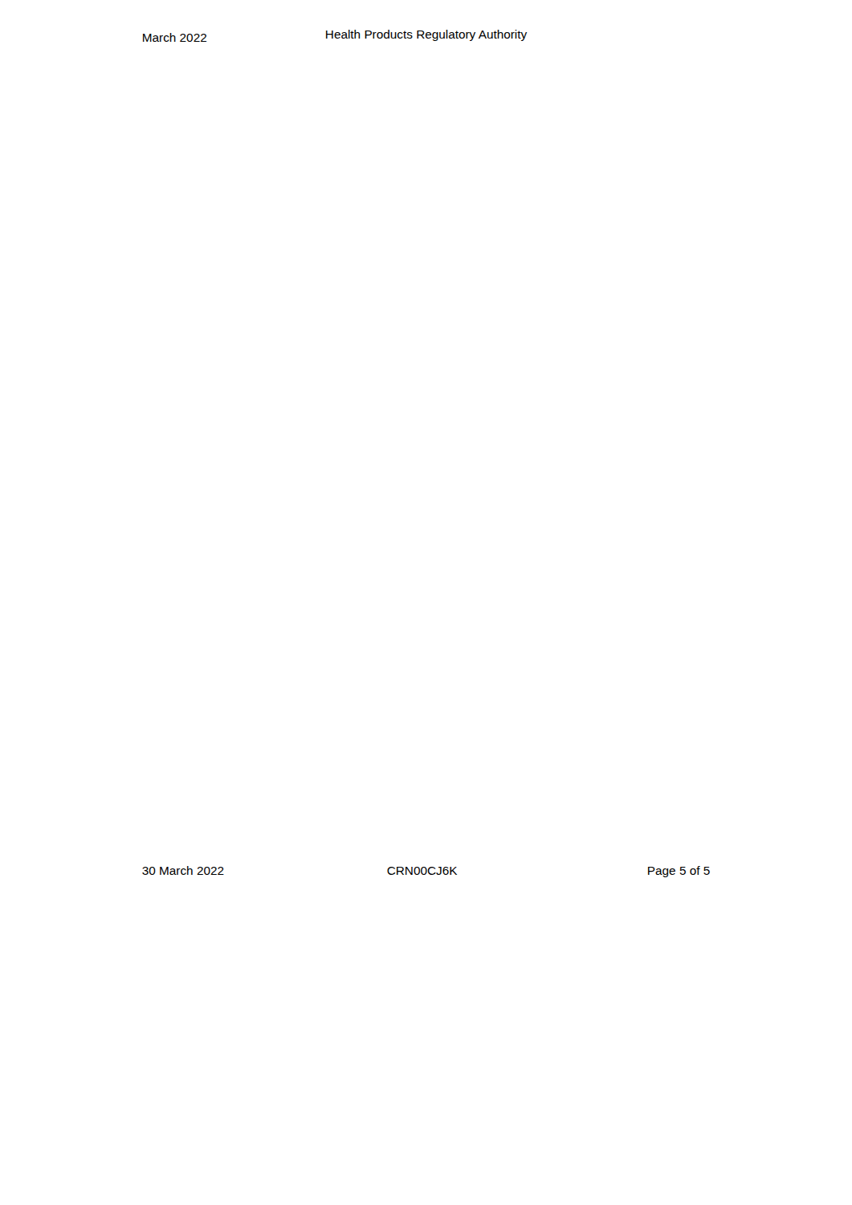Health Products Regulatory Authority
March 2022
30 March 2022
CRN00CJ6K
Page 5 of 5